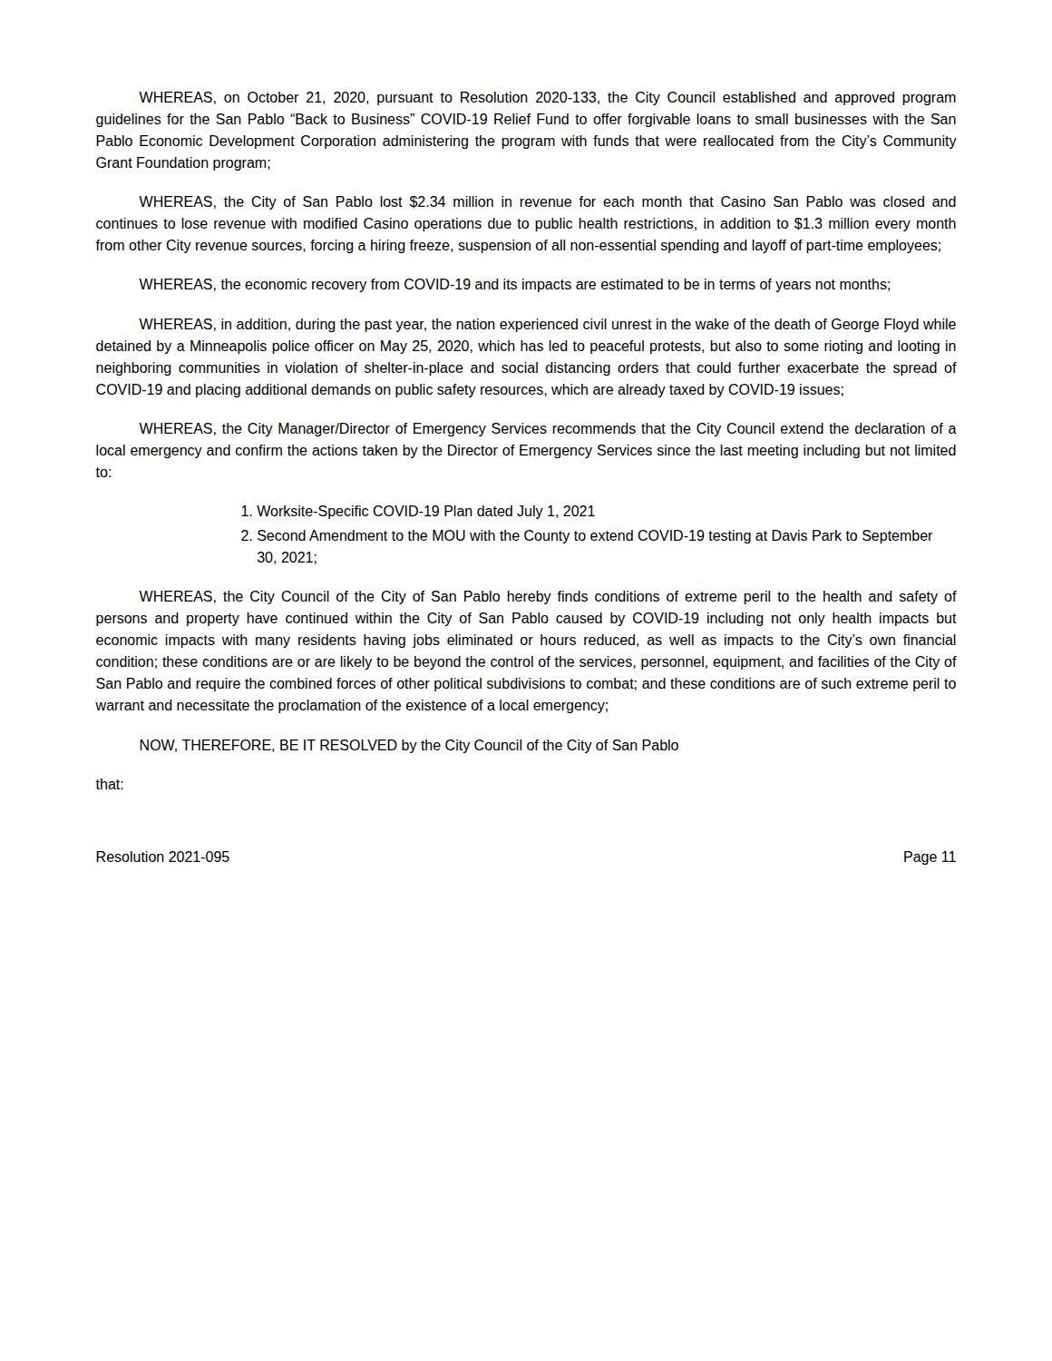WHEREAS, on October 21, 2020, pursuant to Resolution 2020-133, the City Council established and approved program guidelines for the San Pablo “Back to Business” COVID-19 Relief Fund to offer forgivable loans to small businesses with the San Pablo Economic Development Corporation administering the program with funds that were reallocated from the City’s Community Grant Foundation program;
WHEREAS, the City of San Pablo lost $2.34 million in revenue for each month that Casino San Pablo was closed and continues to lose revenue with modified Casino operations due to public health restrictions, in addition to $1.3 million every month from other City revenue sources, forcing a hiring freeze, suspension of all non-essential spending and layoff of part-time employees;
WHEREAS, the economic recovery from COVID-19 and its impacts are estimated to be in terms of years not months;
WHEREAS, in addition, during the past year, the nation experienced civil unrest in the wake of the death of George Floyd while detained by a Minneapolis police officer on May 25, 2020, which has led to peaceful protests, but also to some rioting and looting in neighboring communities in violation of shelter-in-place and social distancing orders that could further exacerbate the spread of COVID-19 and placing additional demands on public safety resources, which are already taxed by COVID-19 issues;
WHEREAS, the City Manager/Director of Emergency Services recommends that the City Council extend the declaration of a local emergency and confirm the actions taken by the Director of Emergency Services since the last meeting including but not limited to:
Worksite-Specific COVID-19 Plan dated July 1, 2021
Second Amendment to the MOU with the County to extend COVID-19 testing at Davis Park to September 30, 2021;
WHEREAS, the City Council of the City of San Pablo hereby finds conditions of extreme peril to the health and safety of persons and property have continued within the City of San Pablo caused by COVID-19 including not only health impacts but economic impacts with many residents having jobs eliminated or hours reduced, as well as impacts to the City’s own financial condition; these conditions are or are likely to be beyond the control of the services, personnel, equipment, and facilities of the City of San Pablo and require the combined forces of other political subdivisions to combat; and these conditions are of such extreme peril to warrant and necessitate the proclamation of the existence of a local emergency;
NOW, THEREFORE, BE IT RESOLVED by the City Council of the City of San Pablo
that:
Resolution 2021-095 Page 11